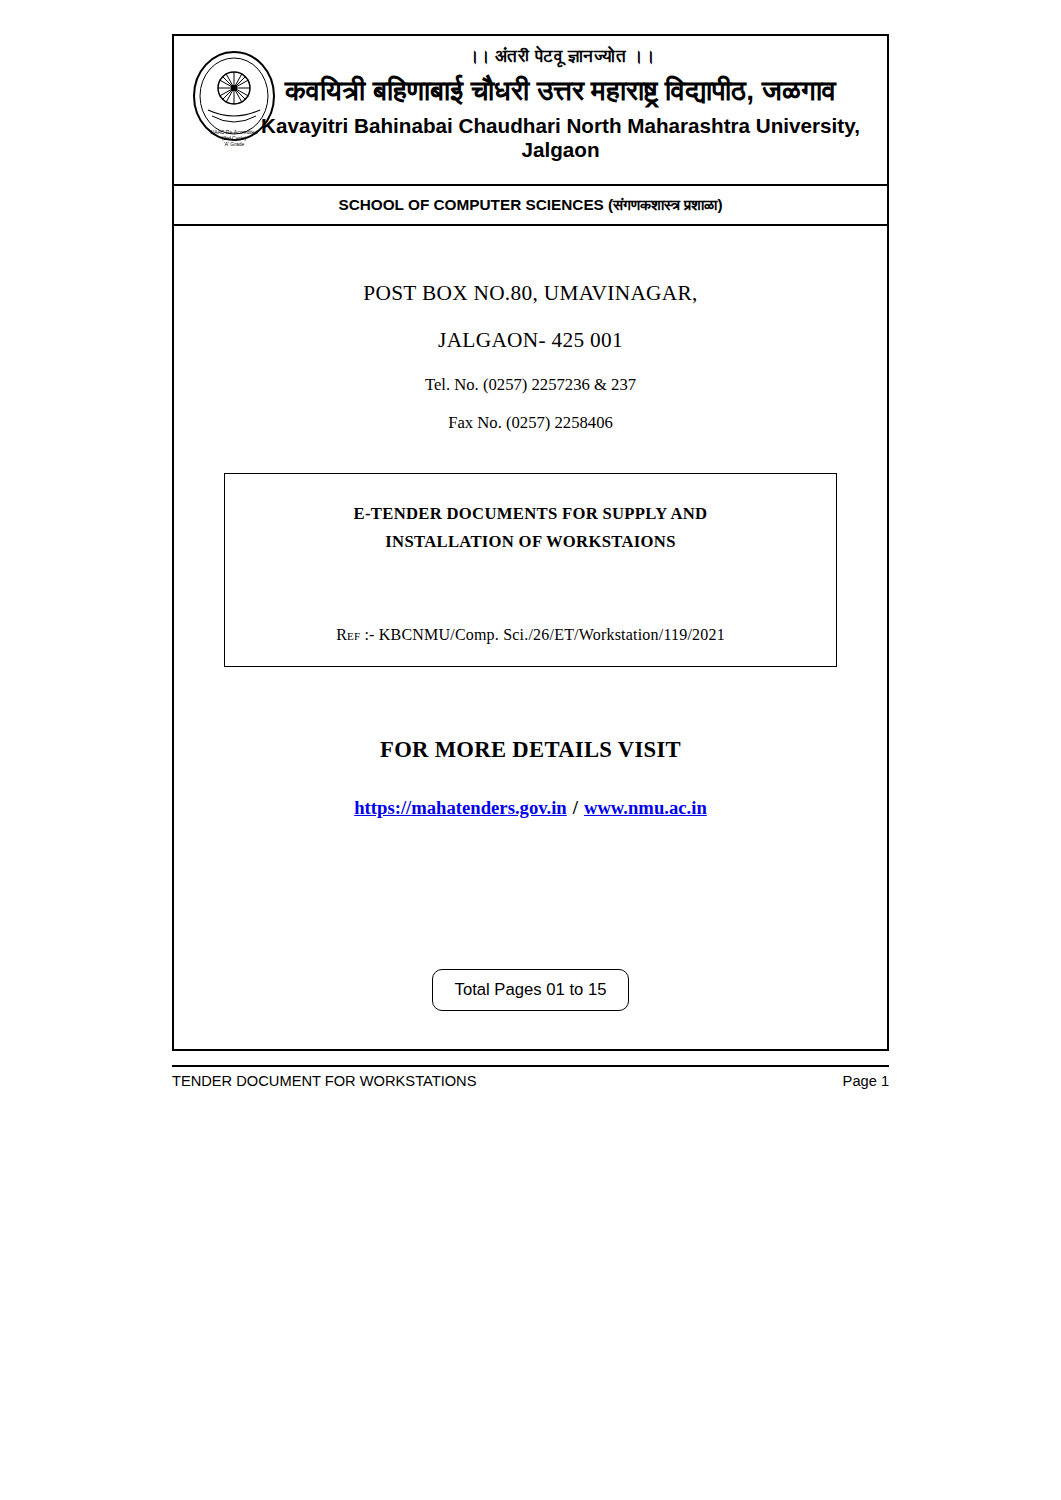NAAC Re-Accredited (3rd Cycle) 'A' Grade
।। अंतरी पेटवू ज्ञानज्योत ।।
कवयित्री बहिणाबाई चौधरी उत्तर महाराष्ट्र विद्यापीठ, जळगाव
Kavayitri Bahinabai Chaudhari North Maharashtra University, Jalgaon
SCHOOL OF COMPUTER SCIENCES (संगणकशास्त्र प्रशाळा)
POST BOX NO.80, UMAVINAGAR,
JALGAON- 425 001
Tel. No. (0257) 2257236 & 237
Fax No. (0257) 2258406
E-TENDER DOCUMENTS FOR SUPPLY AND
INSTALLATION OF WORKSTAIONS
Ref :- KBCNMU/Comp. Sci./26/ET/Workstation/119/2021
FOR MORE DETAILS VISIT
https://mahatenders.gov.in/www.nmu.ac.in
Total Pages 01 to 15
Tender Document for Workstations
Page 1